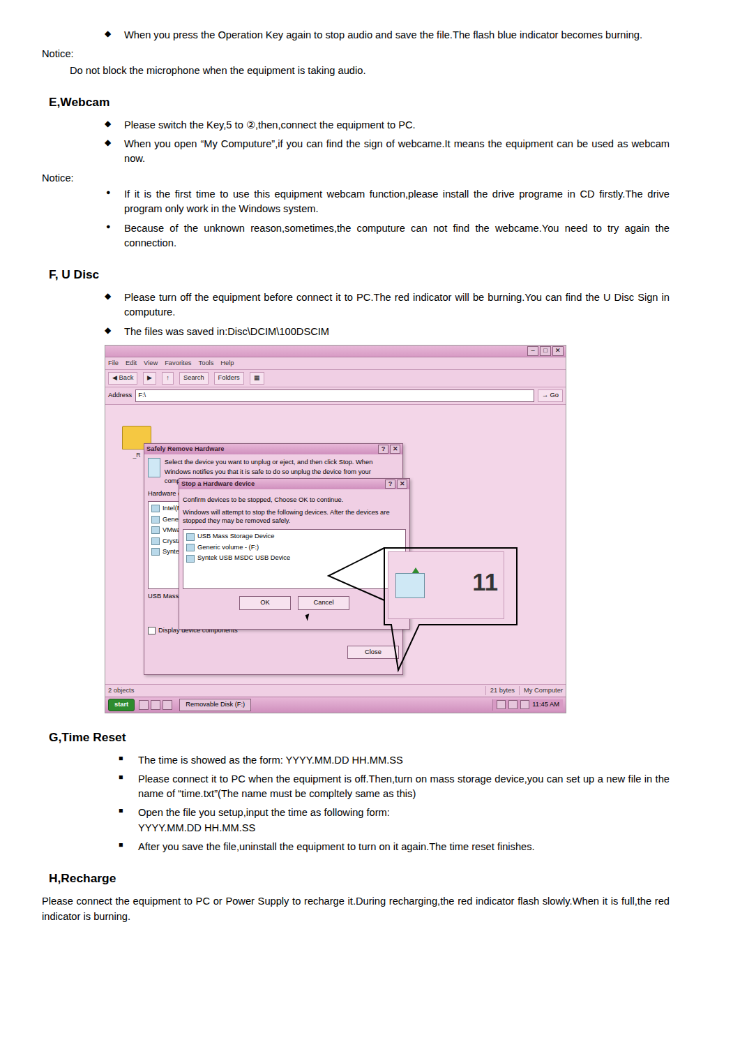When you press the Operation Key again to stop audio and save the file.The flash blue indicator becomes burning.
Notice:
Do not block the microphone when the equipment is taking audio.
E,Webcam
Please switch the Key,5 to ②,then,connect the equipment to PC.
When you open “My Computure”,if you can find the sign of webcame.It means the equipment can be used as webcam now.
Notice:
If it is the first time to use this equipment webcam function,please install the drive programe in CD firstly.The drive program only work in the Windows system.
Because of the unknown reason,sometimes,the computure can not find the webcame.You need to try again the connection.
F, U Disc
Please turn off the equipment before connect it to PC.The red indicator will be burning.You can find the U Disc Sign in computure.
The files was saved in:Disc\DCIM\100DSCIM
–□✕
File
Edit
View
Favorites
Tools
Help
◀ Back
▶
↑
Search
Folders
▦
Address
F:\
→ Go
_R
Safely Remove Hardware
?✕
Select the device you want to unplug or eject, and then click Stop. When Windows notifies you that it is safe to do so unplug the device from your computer.
Hardware devices:
Intel(R) 82801 Controller
Generic volume
VMware Virtual disk SCSI Disk Device
Crystal Eye Webcam
Syntek USB MSDC USB Device
USB Mass Storage Device at Location 0
Properties
Stop
Display device components
Close
Stop a Hardware device
?✕
Confirm devices to be stopped, Choose OK to continue.
Windows will attempt to stop the following devices. After the devices are stopped they may be removed safely.
USB Mass Storage Device
Generic volume - (F:)
Syntek USB MSDC USB Device
OK
Cancel
11
2 objects
21 bytes
My Computer
start
Removable Disk (F:)
11:45 AM
G,Time Reset
The time is showed as the form: YYYY.MM.DD HH.MM.SS
Please connect it to PC when the equipment is off.Then,turn on mass storage device,you can set up a new file in the name of “time.txt”(The name must be compltely same as this)
Open the file you setup,input the time as following form:
YYYY.MM.DD HH.MM.SS
After you save the file,uninstall the equipment to turn on it again.The time reset finishes.
H,Recharge
Please connect the equipment to PC or Power Supply to recharge it.During recharging,the red indicator flash slowly.When it is full,the red indicator is burning.